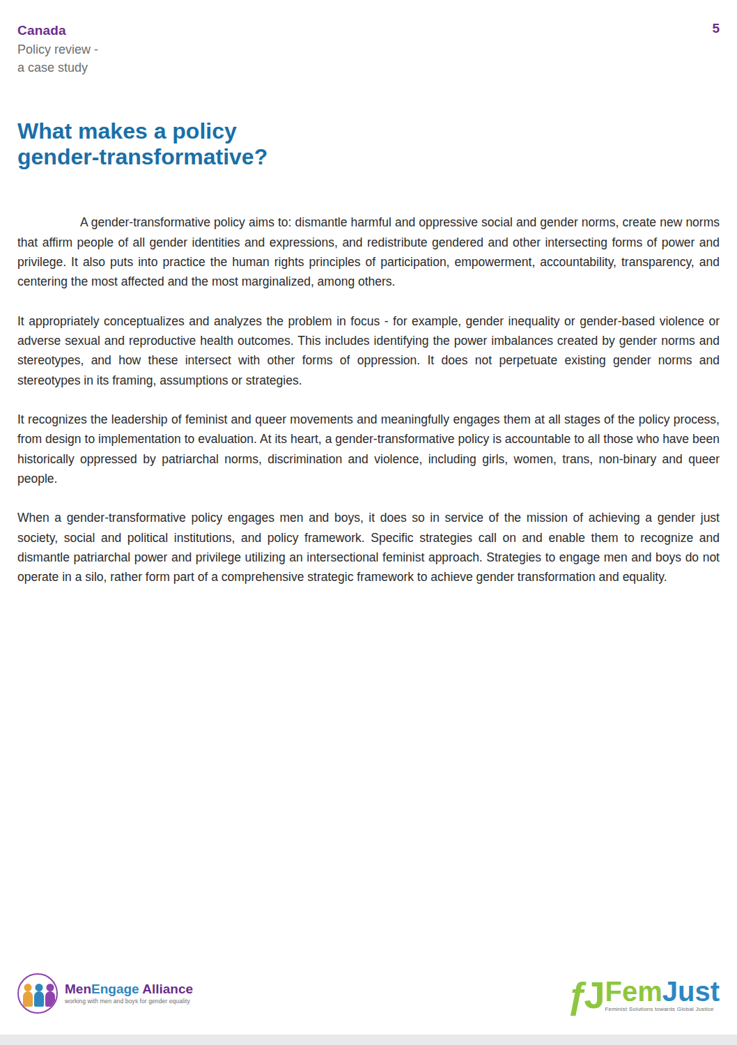Canada
Policy review -
a case study
5
What makes a policy
gender-transformative?
A gender-transformative policy aims to: dismantle harmful and oppressive social and gender norms, create new norms that affirm people of all gender identities and expressions, and redistribute gendered and other intersecting forms of power and privilege. It also puts into practice the human rights principles of participation, empowerment, accountability, transparency, and centering the most affected and the most marginalized, among others.
It appropriately conceptualizes and analyzes the problem in focus - for example, gender inequality or gender-based violence or adverse sexual and reproductive health outcomes. This includes identifying the power imbalances created by gender norms and stereotypes, and how these intersect with other forms of oppression. It does not perpetuate existing gender norms and stereotypes in its framing, assumptions or strategies.
It recognizes the leadership of feminist and queer movements and meaningfully engages them at all stages of the policy process, from design to implementation to evaluation. At its heart, a gender-transformative policy is accountable to all those who have been historically oppressed by patriarchal norms, discrimination and violence, including girls, women, trans, non-binary and queer people.
When a gender-transformative policy engages men and boys, it does so in service of the mission of achieving a gender just society, social and political institutions, and policy framework. Specific strategies call on and enable them to recognize and dismantle patriarchal power and privilege utilizing an intersectional feminist approach. Strategies to engage men and boys do not operate in a silo, rather form part of a comprehensive strategic framework to achieve gender transformation and equality.
Men Engage Alliance
working with men and boys for gender equality
ƒJ
FemJust
Feminist Solutions towards Global Justice